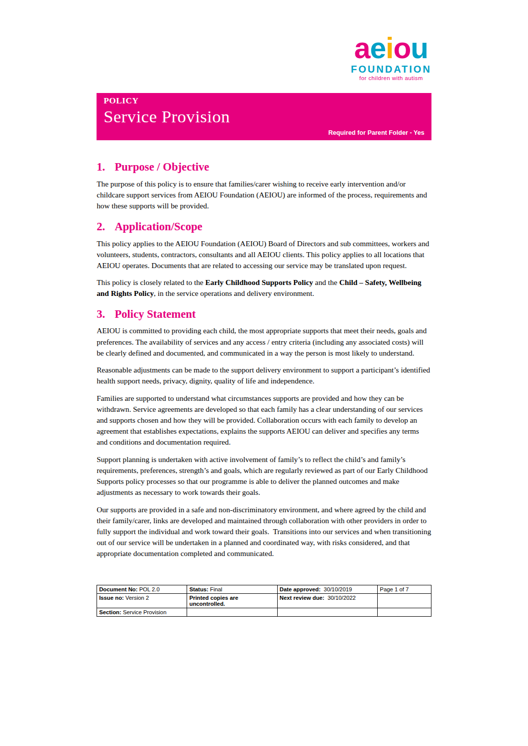aeiou
FOUNDATION
for children with autism
POLICY
Service Provision
Required for Parent Folder - Yes
1. Purpose / Objective
The purpose of this policy is to ensure that families/carer wishing to receive early intervention and/or childcare support services from AEIOU Foundation (AEIOU) are informed of the process, requirements and how these supports will be provided.
2. Application/Scope
This policy applies to the AEIOU Foundation (AEIOU) Board of Directors and sub committees, workers and volunteers, students, contractors, consultants and all AEIOU clients. This policy applies to all locations that AEIOU operates. Documents that are related to accessing our service may be translated upon request.
This policy is closely related to the Early Childhood Supports Policy and the Child – Safety, Wellbeing and Rights Policy, in the service operations and delivery environment.
3. Policy Statement
AEIOU is committed to providing each child, the most appropriate supports that meet their needs, goals and preferences. The availability of services and any access / entry criteria (including any associated costs) will be clearly defined and documented, and communicated in a way the person is most likely to understand.
Reasonable adjustments can be made to the support delivery environment to support a participant’s identified health support needs, privacy, dignity, quality of life and independence.
Families are supported to understand what circumstances supports are provided and how they can be withdrawn. Service agreements are developed so that each family has a clear understanding of our services and supports chosen and how they will be provided. Collaboration occurs with each family to develop an agreement that establishes expectations, explains the supports AEIOU can deliver and specifies any terms and conditions and documentation required.
Support planning is undertaken with active involvement of family’s to reflect the child’s and family’s requirements, preferences, strength’s and goals, which are regularly reviewed as part of our Early Childhood Supports policy processes so that our programme is able to deliver the planned outcomes and make adjustments as necessary to work towards their goals.
Our supports are provided in a safe and non-discriminatory environment, and where agreed by the child and their family/carer, links are developed and maintained through collaboration with other providers in order to fully support the individual and work toward their goals. Transitions into our services and when transitioning out of our service will be undertaken in a planned and coordinated way, with risks considered, and that appropriate documentation completed and communicated.
| Document No: POL 2.0 | Status: Final | Date approved: 30/10/2019 | Page 1 of 7 |
| Issue no: Version 2 | Printed copies are uncontrolled. | Next review due: 30/10/2022 | |
| Section: Service Provision | | | |